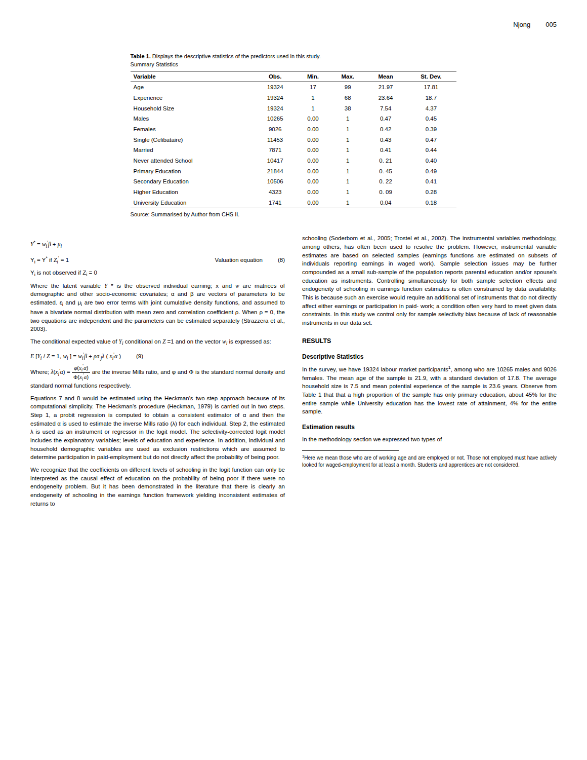Njong 005
Table 1. Displays the descriptive statistics of the predictors used in this study.
Summary Statistics
| Variable | Obs. | Min. | Max. | Mean | St. Dev. |
| --- | --- | --- | --- | --- | --- |
| Age | 19324 | 17 | 99 | 21.97 | 17.81 |
| Experience | 19324 | 1 | 68 | 23.64 | 18.7 |
| Household Size | 19324 | 1 | 38 | 7.54 | 4.37 |
| Males | 10265 | 0.00 | 1 | 0.47 | 0.45 |
| Females | 9026 | 0.00 | 1 | 0.42 | 0.39 |
| Single (Celibataire) | 11453 | 0.00 | 1 | 0.43 | 0.47 |
| Married | 7871 | 0.00 | 1 | 0.41 | 0.44 |
| Never attended School | 10417 | 0.00 | 1 | 0. 21 | 0.40 |
| Primary Education | 21844 | 0.00 | 1 | 0. 45 | 0.49 |
| Secondary Education | 10506 | 0.00 | 1 | 0. 22 | 0.41 |
| Higher Education | 4323 | 0.00 | 1 | 0. 09 | 0.28 |
| University Education | 1741 | 0.00 | 1 | 0.04 | 0.18 |
Source: Summarised by Author from CHS II.
Y* = wi'β + μi
Yi = Y* if Zi' = 1 Valuation equation (8)
Yi is not observed if Zi = 0
Where the latent variable Y * is the observed individual earning; x and w are matrices of demographic and other socio-economic covariates; α and β are vectors of parameters to be estimated. εi and μi are two error terms with joint cumulative density functions, and assumed to have a bivariate normal distribution with mean zero and correlation coefficient ρ. When ρ = 0, the two equations are independent and the parameters can be estimated separately (Strazzera et al., 2003).
The conditional expected value of Yi conditional on Z =1 and on the vector wi is expressed as:
E [Yi / Z = 1, wi ] = wi'β + ρσ jλ ( xi'α ) (9)
Where; λ(xi'α) = φ(xi'α) Φ(xi'α) are the inverse Mills ratio, and φ and Φ is the standard normal density and standard normal functions respectively.
Equations 7 and 8 would be estimated using the Heckman's two-step approach because of its computational simplicity. The Heckman's procedure (Heckman, 1979) is carried out in two steps. Step 1, a probit regression is computed to obtain a consistent estimator of α and then the estimated α is used to estimate the inverse Mills ratio (λ) for each individual. Step 2, the estimated λ is used as an instrument or regressor in the logit model. The selectivity-corrected logit model includes the explanatory variables; levels of education and experience. In addition, individual and household demographic variables are used as exclusion restrictions which are assumed to determine participation in paid-employment but do not directly affect the probability of being poor.
We recognize that the coefficients on different levels of schooling in the logit function can only be interpreted as the causal effect of education on the probability of being poor if there were no endogeneity problem. But it has been demonstrated in the literature that there is clearly an endogeneity of schooling in the earnings function framework yielding inconsistent estimates of returns to
schooling (Soderbom et al., 2005; Trostel et al., 2002). The instrumental variables methodology, among others, has often been used to resolve the problem. However, instrumental variable estimates are based on selected samples (earnings functions are estimated on subsets of individuals reporting earnings in waged work). Sample selection issues may be further compounded as a small sub-sample of the population reports parental education and/or spouse's education as instruments. Controlling simultaneously for both sample selection effects and endogeneity of schooling in earnings function estimates is often constrained by data availability. This is because such an exercise would require an additional set of instruments that do not directly affect either earnings or participation in paid- work; a condition often very hard to meet given data constraints. In this study we control only for sample selectivity bias because of lack of reasonable instruments in our data set.
RESULTS
Descriptive Statistics
In the survey, we have 19324 labour market participants1, among who are 10265 males and 9026 females. The mean age of the sample is 21.9, with a standard deviation of 17.8. The average household size is 7.5 and mean potential experience of the sample is 23.6 years. Observe from Table 1 that that a high proportion of the sample has only primary education, about 45% for the entire sample while University education has the lowest rate of attainment, 4% for the entire sample.
Estimation results
In the methodology section we expressed two types of
1Here we mean those who are of working age and are employed or not. Those not employed must have actively looked for waged-employment for at least a month. Students and apprentices are not considered.